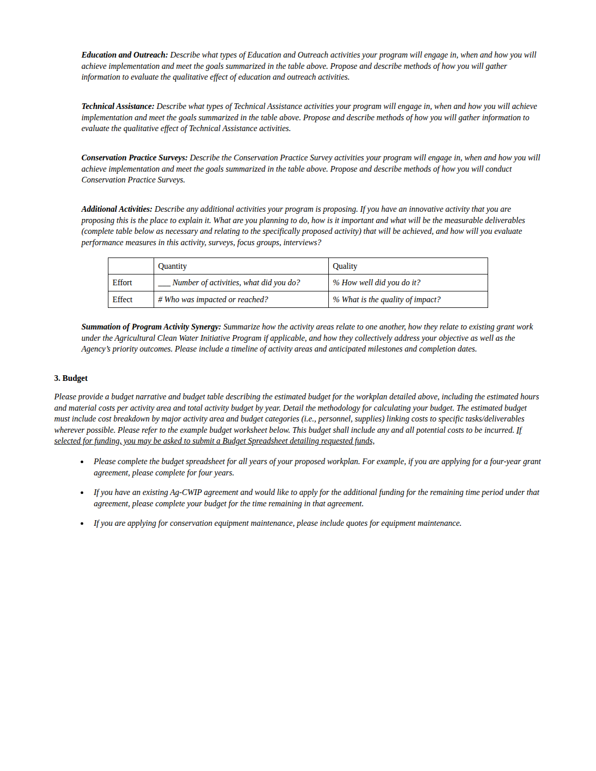Education and Outreach: Describe what types of Education and Outreach activities your program will engage in, when and how you will achieve implementation and meet the goals summarized in the table above. Propose and describe methods of how you will gather information to evaluate the qualitative effect of education and outreach activities.
Technical Assistance: Describe what types of Technical Assistance activities your program will engage in, when and how you will achieve implementation and meet the goals summarized in the table above. Propose and describe methods of how you will gather information to evaluate the qualitative effect of Technical Assistance activities.
Conservation Practice Surveys: Describe the Conservation Practice Survey activities your program will engage in, when and how you will achieve implementation and meet the goals summarized in the table above. Propose and describe methods of how you will conduct Conservation Practice Surveys.
Additional Activities: Describe any additional activities your program is proposing. If you have an innovative activity that you are proposing this is the place to explain it. What are you planning to do, how is it important and what will be the measurable deliverables (complete table below as necessary and relating to the specifically proposed activity) that will be achieved, and how will you evaluate performance measures in this activity, surveys, focus groups, interviews?
| | Quantity | Quality |
| Effort | ___ Number of activities, what did you do? | % How well did you do it? |
| Effect | # Who was impacted or reached? | % What is the quality of impact? |
Summation of Program Activity Synergy: Summarize how the activity areas relate to one another, how they relate to existing grant work under the Agricultural Clean Water Initiative Program if applicable, and how they collectively address your objective as well as the Agency’s priority outcomes. Please include a timeline of activity areas and anticipated milestones and completion dates.
3. Budget
Please provide a budget narrative and budget table describing the estimated budget for the workplan detailed above, including the estimated hours and material costs per activity area and total activity budget by year. Detail the methodology for calculating your budget. The estimated budget must include cost breakdown by major activity area and budget categories (i.e., personnel, supplies) linking costs to specific tasks/deliverables wherever possible. Please refer to the example budget worksheet below. This budget shall include any and all potential costs to be incurred. If selected for funding, you may be asked to submit a Budget Spreadsheet detailing requested funds,
Please complete the budget spreadsheet for all years of your proposed workplan. For example, if you are applying for a four-year grant agreement, please complete for four years.
If you have an existing Ag-CWIP agreement and would like to apply for the additional funding for the remaining time period under that agreement, please complete your budget for the time remaining in that agreement.
If you are applying for conservation equipment maintenance, please include quotes for equipment maintenance.